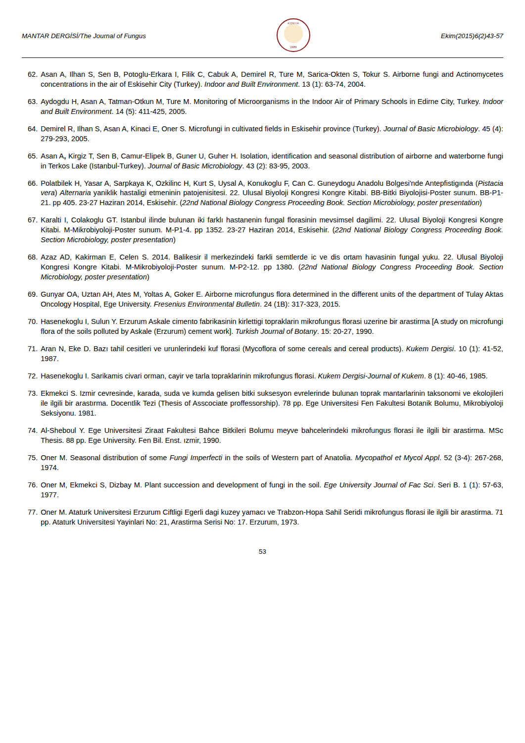MANTAR DERGİSİ/The Journal of Fungus
Ekim(2015)6(2)43-57
Asan A, Ilhan S, Sen B, Potoglu-Erkara I, Filik C, Cabuk A, Demirel R, Ture M, Sarica-Okten S, Tokur S. Airborne fungi and Actinomycetes concentrations in the air of Eskisehir City (Turkey). Indoor and Built Environment. 13 (1): 63-74, 2004.
Aydogdu H, Asan A, Tatman-Otkun M, Ture M. Monitoring of Microorganisms in the Indoor Air of Primary Schools in Edirne City, Turkey. Indoor and Built Environment. 14 (5): 411-425, 2005.
Demirel R, Ilhan S, Asan A, Kinaci E, Oner S. Microfungi in cultivated fields in Eskisehir province (Turkey). Journal of Basic Microbiology. 45 (4): 279-293, 2005.
Asan A, Kirgiz T, Sen B, Camur-Elipek B, Guner U, Guher H. Isolation, identification and seasonal distribution of airborne and waterborne fungi in Terkos Lake (Istanbul-Turkey). Journal of Basic Microbiology. 43 (2): 83-95, 2003.
Polatbilek H, Yasar A, Sarpkaya K, Ozkilinc H, Kurt S, Uysal A, Konukoglu F, Can C. Guneydogu Anadolu Bolgesi'nde Antepfistigında (Pistacia vera) Alternaria yaniklik hastaligi etmeninin patojenisitesi. 22. Ulusal Biyoloji Kongresi Kongre Kitabi. BB-Bitki Biyolojisi-Poster sunum. BB-P1-21. pp 405. 23-27 Haziran 2014, Eskisehir. (22nd National Biology Congress Proceeding Book. Section Microbiology, poster presentation)
Karalti I, Colakoglu GT. Istanbul ilinde bulunan iki farklı hastanenin fungal florasinin mevsimsel dagilimi. 22. Ulusal Biyoloji Kongresi Kongre Kitabi. M-Mikrobiyoloji-Poster sunum. M-P1-4. pp 1352. 23-27 Haziran 2014, Eskisehir. (22nd National Biology Congress Proceeding Book. Section Microbiology, poster presentation)
Azaz AD, Kakirman E, Celen S. 2014. Balikesir il merkezindeki farkli semtlerde ic ve dis ortam havasinin fungal yuku. 22. Ulusal Biyoloji Kongresi Kongre Kitabi. M-Mikrobiyoloji-Poster sunum. M-P2-12. pp 1380. (22nd National Biology Congress Proceeding Book. Section Microbiology, poster presentation)
Gunyar OA, Uztan AH, Ates M, Yoltas A, Goker E. Airborne microfungus flora determined in the different units of the department of Tulay Aktas Oncology Hospital, Ege University. Fresenius Environmental Bulletin. 24 (1B): 317-323, 2015.
Hasenekoglu I, Sulun Y. Erzurum Askale cimento fabrikasinin kirlettigi topraklarin mikrofungus florasi uzerine bir arastirma [A study on microfungi flora of the soils polluted by Askale (Erzurum) cement work]. Turkish Journal of Botany. 15: 20-27, 1990.
Aran N, Eke D. Bazı tahil cesitleri ve urunlerindeki kuf florasi (Mycoflora of some cereals and cereal products). Kukem Dergisi. 10 (1): 41-52, 1987.
Hasenekoglu I. Sarikamis civari orman, cayir ve tarla topraklarinin mikrofungus florasi. Kukem Dergisi-Journal of Kukem. 8 (1): 40-46, 1985.
Ekmekci S. Izmir cevresinde, karada, suda ve kumda gelisen bitki suksesyon evrelerinde bulunan toprak mantarlarinin taksonomi ve ekolojileri ile ilgili bir arastırma. Docentlik Tezi (Thesis of Asscociate proffessorship). 78 pp. Ege Universitesi Fen Fakultesi Botanik Bolumu, Mikrobiyoloji Seksiyonu. 1981.
Al-Sheboul Y. Ege Universitesi Ziraat Fakultesi Bahce Bitkileri Bolumu meyve bahcelerindeki mikrofungus florasi ile ilgili bir arastirma. MSc Thesis. 88 pp. Ege University. Fen Bil. Enst. ızmir, 1990.
Oner M. Seasonal distribution of some Fungi Imperfecti in the soils of Western part of Anatolia. Mycopathol et Mycol Appl. 52 (3-4): 267-268, 1974.
Oner M, Ekmekci S, Dizbay M. Plant succession and development of fungi in the soil. Ege University Journal of Fac Sci. Seri B. 1 (1): 57-63, 1977.
Oner M. Ataturk Universitesi Erzurum Ciftligi Egerli dagi kuzey yamacı ve Trabzon-Hopa Sahil Seridi mikrofungus florasi ile ilgili bir arastirma. 71 pp. Ataturk Universitesi Yayinlari No: 21, Arastirma Serisi No: 17. Erzurum, 1973.
53